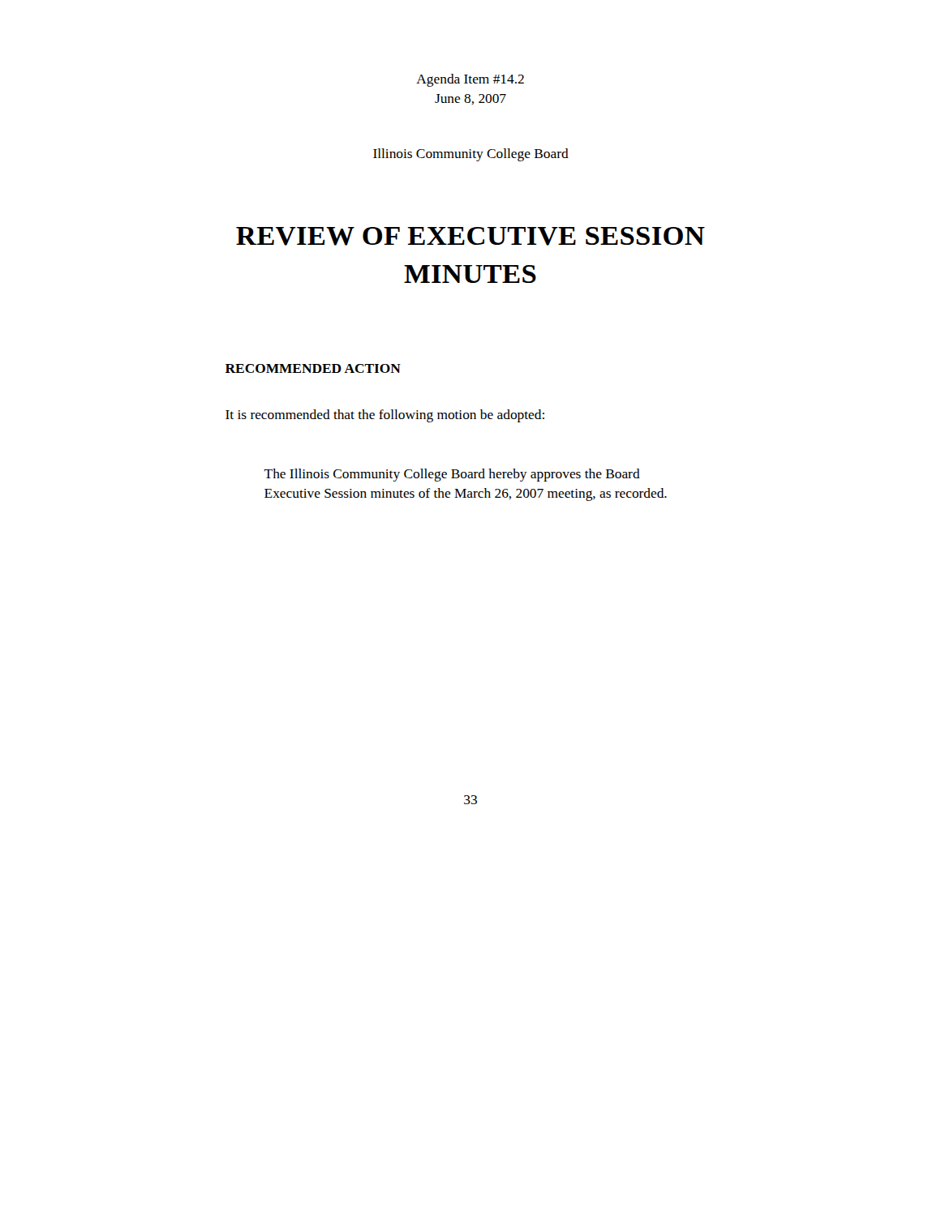Agenda Item #14.2
June 8, 2007
Illinois Community College Board
REVIEW OF EXECUTIVE SESSION MINUTES
RECOMMENDED ACTION
It is recommended that the following motion be adopted:
The Illinois Community College Board hereby approves the Board Executive Session minutes of the March 26, 2007 meeting, as recorded.
33